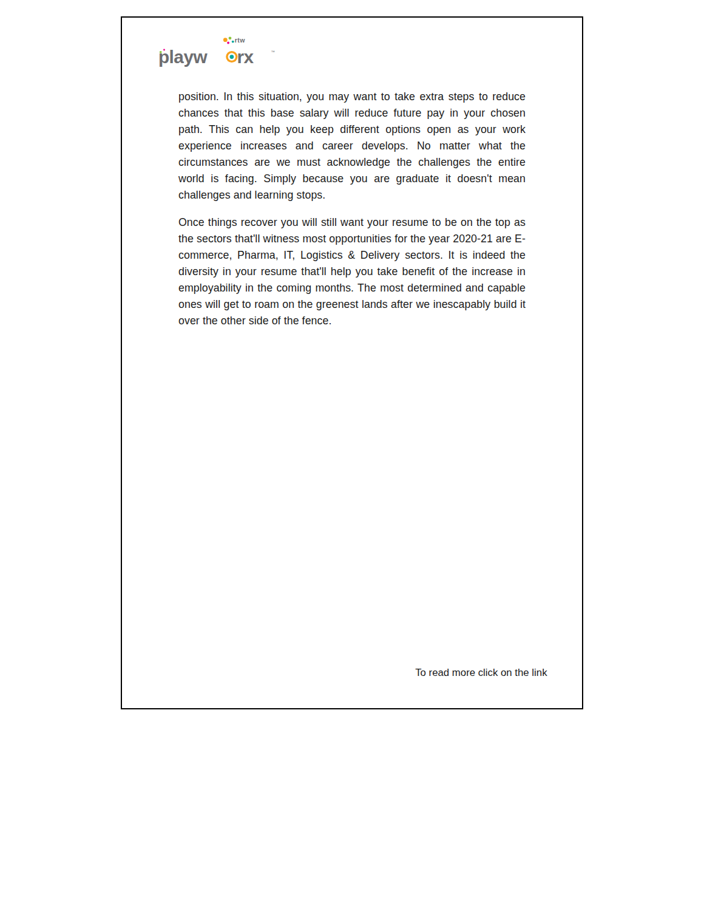rtw playw rx ™
position. In this situation, you may want to take extra steps to reduce chances that this base salary will reduce future pay in your chosen path. This can help you keep different options open as your work experience increases and career develops. No matter what the circumstances are we must acknowledge the challenges the entire world is facing. Simply because you are graduate it doesn't mean challenges and learning stops.
Once things recover you will still want your resume to be on the top as the sectors that'll witness most opportunities for the year 2020-21 are E-commerce, Pharma, IT, Logistics & Delivery sectors. It is indeed the diversity in your resume that'll help you take benefit of the increase in employability in the coming months. The most determined and capable ones will get to roam on the greenest lands after we inescapably build it over the other side of the fence.
To read more click on the link